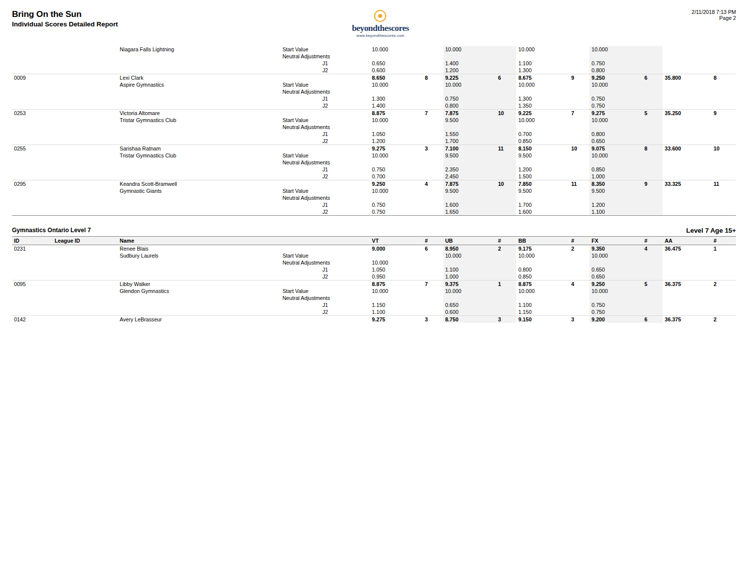Bring On the Sun
Individual Scores Detailed Report
⦿
beyondthescores
www.beyondthescores.com
2/11/2018 7:13 PM
Page 2
| | | Niagara Falls Lightning | Start Value | 10.000 | | 10.000 | | 10.000 | | 10.000 | | | |
| | | | Neutral Adjustments | | | | | | | | | | |
| | | | J1 | 0.650 | | 1.400 | | 1.100 | | 0.750 | | | |
| | | | J2 | 0.600 | | 1.200 | | 1.300 | | 0.800 | | | |
| 0009 | | Lexi Clark | | 8.650 | 8 | 9.225 | 6 | 8.675 | 9 | 9.250 | 6 | 35.800 | 8 |
| | | Aspire Gymnastics | Start Value | 10.000 | | 10.000 | | 10.000 | | 10.000 | | | |
| | | | Neutral Adjustments | | | | | | | | | | |
| | | | J1 | 1.300 | | 0.750 | | 1.300 | | 0.750 | | | |
| | | | J2 | 1.400 | | 0.800 | | 1.350 | | 0.750 | | | |
| 0253 | | Victoria Altomare | | 8.875 | 7 | 7.875 | 10 | 9.225 | 7 | 9.275 | 5 | 35.250 | 9 |
| | | Tristar Gymnastics Club | Start Value | 10.000 | | 9.500 | | 10.000 | | 10.000 | | | |
| | | | Neutral Adjustments | | | | | | | | | | |
| | | | J1 | 1.050 | | 1.550 | | 0.700 | | 0.800 | | | |
| | | | J2 | 1.200 | | 1.700 | | 0.850 | | 0.650 | | | |
| 0255 | | Sarishaa Ratnam | | 9.275 | 3 | 7.100 | 11 | 8.150 | 10 | 9.075 | 8 | 33.600 | 10 |
| | | Tristar Gymnastics Club | Start Value | 10.000 | | 9.500 | | 9.500 | | 10.000 | | | |
| | | | Neutral Adjustments | | | | | | | | | | |
| | | | J1 | 0.750 | | 2.350 | | 1.200 | | 0.850 | | | |
| | | | J2 | 0.700 | | 2.450 | | 1.500 | | 1.000 | | | |
| 0295 | | Keandra Scott-Bramwell | | 9.250 | 4 | 7.875 | 10 | 7.850 | 11 | 8.350 | 9 | 33.325 | 11 |
| | | Gymnastic Giants | Start Value | 10.000 | | 9.500 | | 9.500 | | 9.500 | | | |
| | | | Neutral Adjustments | | | | | | | | | | |
| | | | J1 | 0.750 | | 1.600 | | 1.700 | | 1.200 | | | |
| | | | J2 | 0.750 | | 1.650 | | 1.600 | | 1.100 | | | |
Gymnastics Ontario Level 7
Level 7 Age 15+
| ID | League ID | Name | | VT | # | UB | # | BB | # | FX | # | AA | # |
| --- | --- | --- | --- | --- | --- | --- | --- | --- | --- | --- | --- | --- | --- |
| 0231 | | Renee Blais | | 9.000 | 6 | 8.950 | 2 | 9.175 | 2 | 9.350 | 4 | 36.475 | 1 |
| | | Sudbury Laurels | Start Value | | | 10.000 | | 10.000 | | 10.000 | | | |
| | | | Neutral Adjustments | 10.000 | | | | | | | | | |
| | | | J1 | 1.050 | | 1.100 | | 0.800 | | 0.650 | | | |
| | | | J2 | 0.950 | | 1.000 | | 0.850 | | 0.650 | | | |
| 0095 | | Libby Walker | | 8.875 | 7 | 9.375 | 1 | 8.875 | 4 | 9.250 | 5 | 36.375 | 2 |
| | | Glendon Gymnastics | Start Value | 10.000 | | 10.000 | | 10.000 | | 10.000 | | | |
| | | | Neutral Adjustments | | | | | | | | | | |
| | | | J1 | 1.150 | | 0.650 | | 1.100 | | 0.750 | | | |
| | | | J2 | 1.100 | | 0.600 | | 1.150 | | 0.750 | | | |
| 0142 | | Avery LeBrasseur | | 9.275 | 3 | 8.750 | 3 | 9.150 | 3 | 9.200 | 6 | 36.375 | 2 |